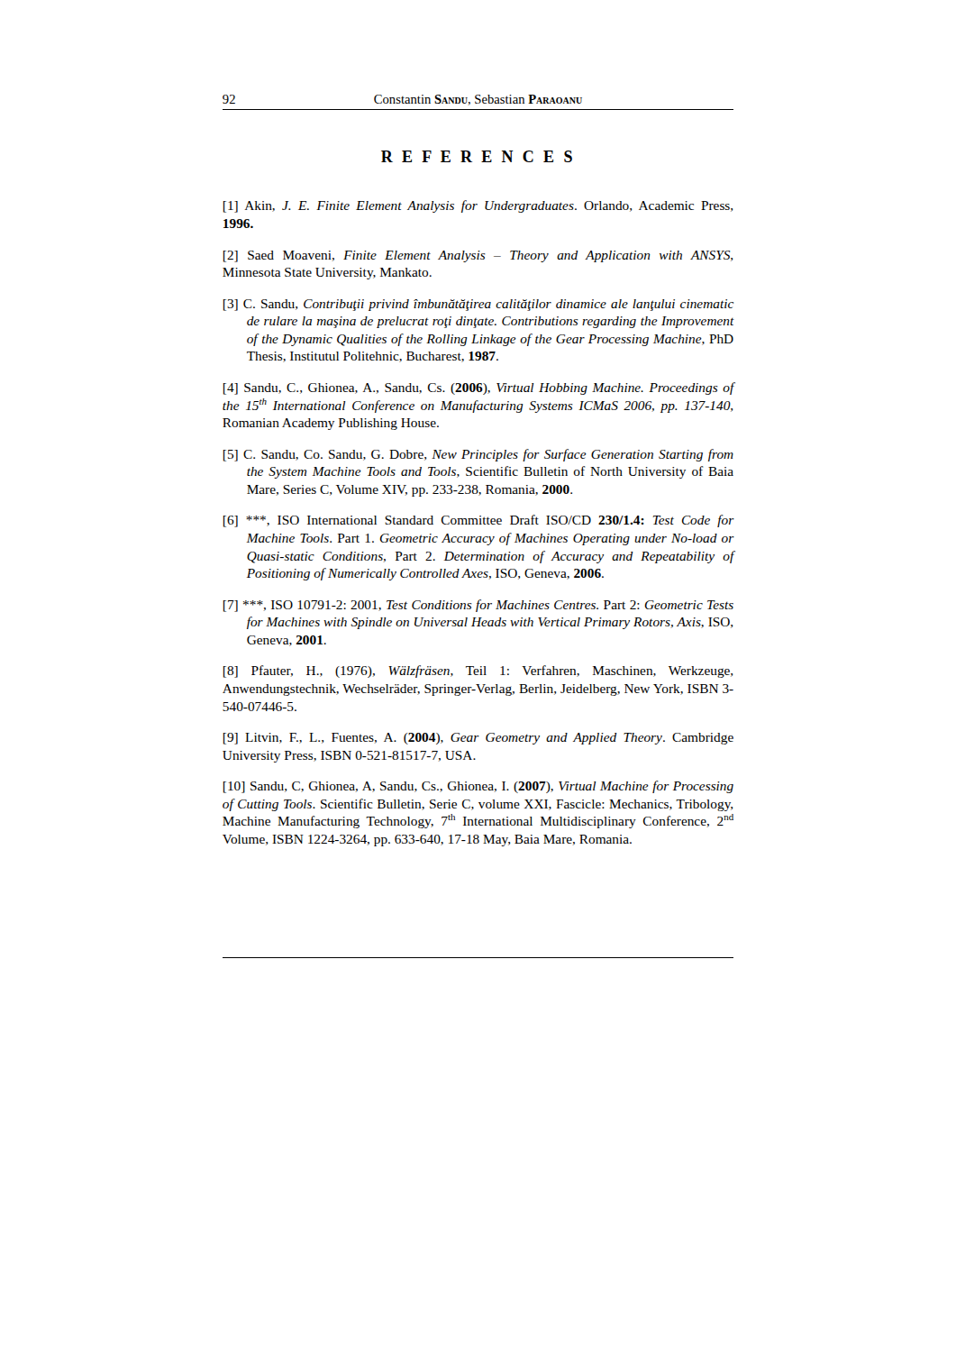92
Constantin Sandu, Sebastian Paraoanu
R E F E R E N C E S
[1] Akin, J. E. Finite Element Analysis for Undergraduates. Orlando, Academic Press, 1996.
[2] Saed Moaveni, Finite Element Analysis – Theory and Application with ANSYS, Minnesota State University, Mankato.
[3] C. Sandu, Contribuţii privind îmbunătăţirea calităţilor dinamice ale lanţului cinematic de rulare la maşina de prelucrat roţi dinţate. Contributions regarding the Improvement of the Dynamic Qualities of the Rolling Linkage of the Gear Processing Machine, PhD Thesis, Institutul Politehnic, Bucharest, 1987.
[4] Sandu, C., Ghionea, A., Sandu, Cs. (2006), Virtual Hobbing Machine. Proceedings of the 15th International Conference on Manufacturing Systems ICMaS 2006, pp. 137-140, Romanian Academy Publishing House.
[5] C. Sandu, Co. Sandu, G. Dobre, New Principles for Surface Generation Starting from the System Machine Tools and Tools, Scientific Bulletin of North University of Baia Mare, Series C, Volume XIV, pp. 233-238, Romania, 2000.
[6] ***, ISO International Standard Committee Draft ISO/CD 230/1.4: Test Code for Machine Tools. Part 1. Geometric Accuracy of Machines Operating under No-load or Quasi-static Conditions, Part 2. Determination of Accuracy and Repeatability of Positioning of Numerically Controlled Axes, ISO, Geneva, 2006.
[7] ***, ISO 10791-2: 2001, Test Conditions for Machines Centres. Part 2: Geometric Tests for Machines with Spindle on Universal Heads with Vertical Primary Rotors, Axis, ISO, Geneva, 2001.
[8] Pfauter, H., (1976), Wälzfräsen, Teil 1: Verfahren, Maschinen, Werkzeuge, Anwendungstechnik, Wechselräder, Springer-Verlag, Berlin, Jeidelberg, New York, ISBN 3-540-07446-5.
[9] Litvin, F., L., Fuentes, A. (2004), Gear Geometry and Applied Theory. Cambridge University Press, ISBN 0-521-81517-7, USA.
[10] Sandu, C, Ghionea, A, Sandu, Cs., Ghionea, I. (2007), Virtual Machine for Processing of Cutting Tools. Scientific Bulletin, Serie C, volume XXI, Fascicle: Mechanics, Tribology, Machine Manufacturing Technology, 7th International Multidisciplinary Conference, 2nd Volume, ISBN 1224-3264, pp. 633-640, 17-18 May, Baia Mare, Romania.